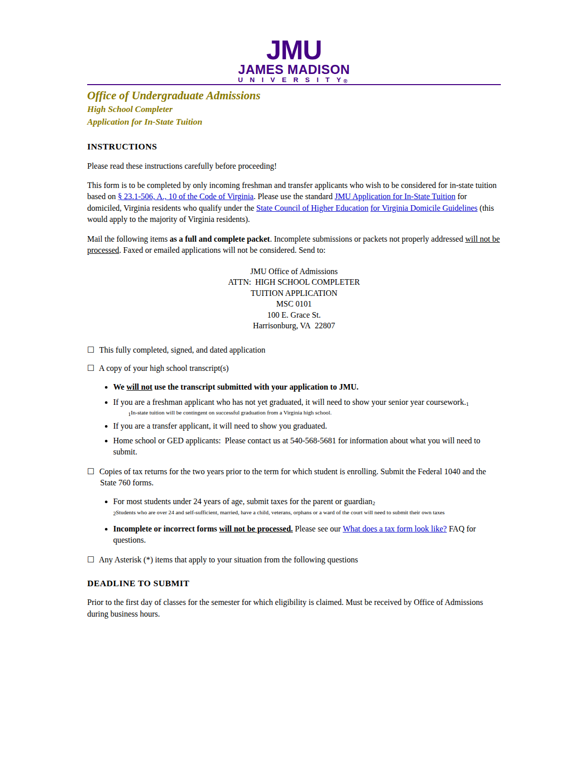JMU JAMES MADISON U N I V E R S I T Y®
Office of Undergraduate Admissions
High School Completer
Application for In-State Tuition
INSTRUCTIONS
Please read these instructions carefully before proceeding!
This form is to be completed by only incoming freshman and transfer applicants who wish to be considered for in-state tuition based on § 23.1-506, A., 10 of the Code of Virginia. Please use the standard JMU Application for In-State Tuition for domiciled, Virginia residents who qualify under the State Council of Higher Education for Virginia Domicile Guidelines (this would apply to the majority of Virginia residents).
Mail the following items as a full and complete packet. Incomplete submissions or packets not properly addressed will not be processed. Faxed or emailed applications will not be considered. Send to:
JMU Office of Admissions
ATTN: HIGH SCHOOL COMPLETER
TUITION APPLICATION
MSC 0101
100 E. Grace St.
Harrisonburg, VA 22807
☐ This fully completed, signed, and dated application
☐ A copy of your high school transcript(s)
We will not use the transcript submitted with your application to JMU.
If you are a freshman applicant who has not yet graduated, it will need to show your senior year coursework.1 1In-state tuition will be contingent on successful graduation from a Virginia high school.
If you are a transfer applicant, it will need to show you graduated.
Home school or GED applicants: Please contact us at 540-568-5681 for information about what you will need to submit.
☐ Copies of tax returns for the two years prior to the term for which student is enrolling. Submit the Federal 1040 and the State 760 forms.
For most students under 24 years of age, submit taxes for the parent or guardian2 2Students who are over 24 and self-sufficient, married, have a child, veterans, orphans or a ward of the court will need to submit their own taxes
Incomplete or incorrect forms will not be processed. Please see our What does a tax form look like? FAQ for questions.
☐ Any Asterisk (*) items that apply to your situation from the following questions
DEADLINE TO SUBMIT
Prior to the first day of classes for the semester for which eligibility is claimed. Must be received by Office of Admissions during business hours.